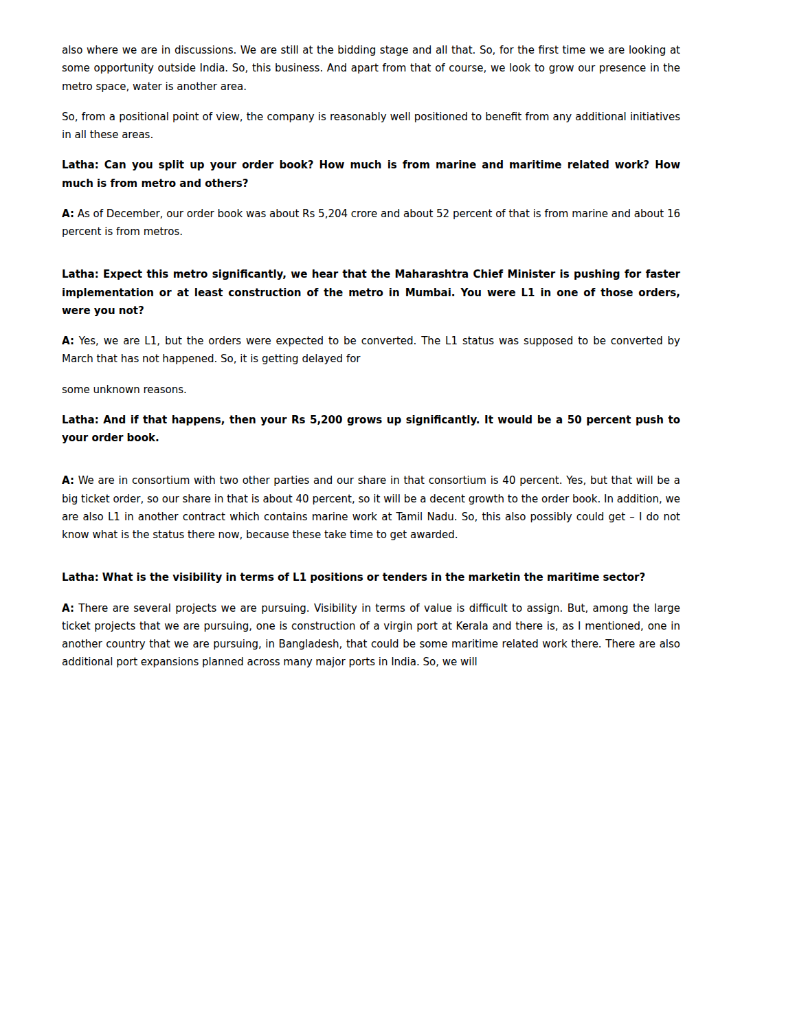also where we are in discussions. We are still at the bidding stage and all that. So, for the first time we are looking at some opportunity outside India. So, this business. And apart from that of course, we look to grow our presence in the metro space, water is another area.
So, from a positional point of view, the company is reasonably well positioned to benefit from any additional initiatives in all these areas.
Latha: Can you split up your order book? How much is from marine and maritime related work? How much is from metro and others?
A: As of December, our order book was about Rs 5,204 crore and about 52 percent of that is from marine and about 16 percent is from metros.
Latha: Expect this metro significantly, we hear that the Maharashtra Chief Minister is pushing for faster implementation or at least construction of the metro in Mumbai. You were L1 in one of those orders, were you not?
A: Yes, we are L1, but the orders were expected to be converted. The L1 status was supposed to be converted by March that has not happened. So, it is getting delayed for
some unknown reasons.
Latha: And if that happens, then your Rs 5,200 grows up significantly. It would be a 50 percent push to your order book.
A: We are in consortium with two other parties and our share in that consortium is 40 percent. Yes, but that will be a big ticket order, so our share in that is about 40 percent, so it will be a decent growth to the order book. In addition, we are also L1 in another contract which contains marine work at Tamil Nadu. So, this also possibly could get – I do not know what is the status there now, because these take time to get awarded.
Latha: What is the visibility in terms of L1 positions or tenders in the marketin the maritime sector?
A: There are several projects we are pursuing. Visibility in terms of value is difficult to assign. But, among the large ticket projects that we are pursuing, one is construction of a virgin port at Kerala and there is, as I mentioned, one in another country that we are pursuing, in Bangladesh, that could be some maritime related work there. There are also additional port expansions planned across many major ports in India. So, we will